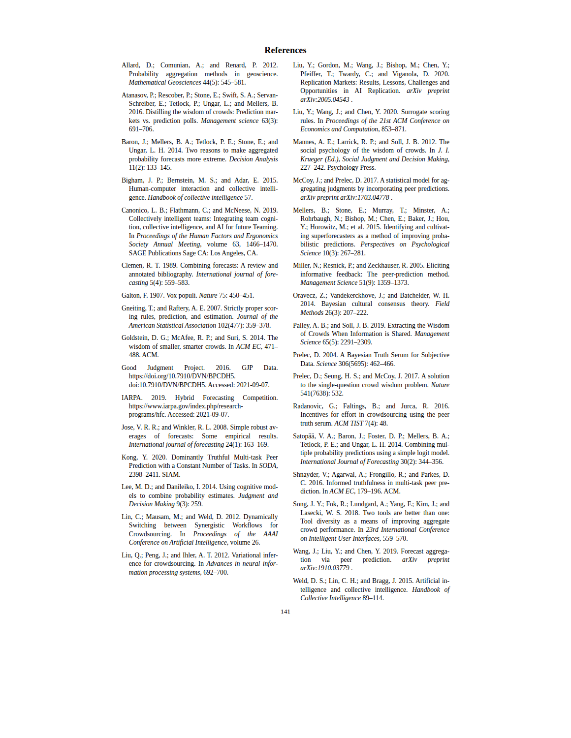References
Allard, D.; Comunian, A.; and Renard, P. 2012. Probability aggregation methods in geoscience. Mathematical Geosciences 44(5): 545–581.
Atanasov, P.; Rescober, P.; Stone, E.; Swift, S. A.; Servan-Schreiber, E.; Tetlock, P.; Ungar, L.; and Mellers, B. 2016. Distilling the wisdom of crowds: Prediction markets vs. prediction polls. Management science 63(3): 691–706.
Baron, J.; Mellers, B. A.; Tetlock, P. E.; Stone, E.; and Ungar, L. H. 2014. Two reasons to make aggregated probability forecasts more extreme. Decision Analysis 11(2): 133–145.
Bigham, J. P.; Bernstein, M. S.; and Adar, E. 2015. Human-computer interaction and collective intelligence. Handbook of collective intelligence 57.
Canonico, L. B.; Flathmann, C.; and McNeese, N. 2019. Collectively intelligent teams: Integrating team cognition, collective intelligence, and AI for future Teaming. In Proceedings of the Human Factors and Ergonomics Society Annual Meeting, volume 63, 1466–1470. SAGE Publications Sage CA: Los Angeles, CA.
Clemen, R. T. 1989. Combining forecasts: A review and annotated bibliography. International journal of forecasting 5(4): 559–583.
Galton, F. 1907. Vox populi. Nature 75: 450–451.
Gneiting, T.; and Raftery, A. E. 2007. Strictly proper scoring rules, prediction, and estimation. Journal of the American Statistical Association 102(477): 359–378.
Goldstein, D. G.; McAfee, R. P.; and Suri, S. 2014. The wisdom of smaller, smarter crowds. In ACM EC, 471–488. ACM.
Good Judgment Project. 2016. GJP Data. https://doi.org/10.7910/DVN/BPCDH5. doi:10.7910/DVN/BPCDH5. Accessed: 2021-09-07.
IARPA. 2019. Hybrid Forecasting Competition. https://www.iarpa.gov/index.php/research-programs/hfc. Accessed: 2021-09-07.
Jose, V. R. R.; and Winkler, R. L. 2008. Simple robust averages of forecasts: Some empirical results. International journal of forecasting 24(1): 163–169.
Kong, Y. 2020. Dominantly Truthful Multi-task Peer Prediction with a Constant Number of Tasks. In SODA, 2398–2411. SIAM.
Lee, M. D.; and Danileiko, I. 2014. Using cognitive models to combine probability estimates. Judgment and Decision Making 9(3): 259.
Lin, C.; Mausam, M.; and Weld, D. 2012. Dynamically Switching between Synergistic Workflows for Crowdsourcing. In Proceedings of the AAAI Conference on Artificial Intelligence, volume 26.
Liu, Q.; Peng, J.; and Ihler, A. T. 2012. Variational inference for crowdsourcing. In Advances in neural information processing systems, 692–700.
Liu, Y.; Gordon, M.; Wang, J.; Bishop, M.; Chen, Y.; Pfeiffer, T.; Twardy, C.; and Viganola, D. 2020. Replication Markets: Results, Lessons, Challenges and Opportunities in AI Replication. arXiv preprint arXiv:2005.04543 .
Liu, Y.; Wang, J.; and Chen, Y. 2020. Surrogate scoring rules. In Proceedings of the 21st ACM Conference on Economics and Computation, 853–871.
Mannes, A. E.; Larrick, R. P.; and Soll, J. B. 2012. The social psychology of the wisdom of crowds. In J. I. Krueger (Ed.), Social Judgment and Decision Making, 227–242. Psychology Press.
McCoy, J.; and Prelec, D. 2017. A statistical model for aggregating judgments by incorporating peer predictions. arXiv preprint arXiv:1703.04778 .
Mellers, B.; Stone, E.; Murray, T.; Minster, A.; Rohrbaugh, N.; Bishop, M.; Chen, E.; Baker, J.; Hou, Y.; Horowitz, M.; et al. 2015. Identifying and cultivating superforecasters as a method of improving probabilistic predictions. Perspectives on Psychological Science 10(3): 267–281.
Miller, N.; Resnick, P.; and Zeckhauser, R. 2005. Eliciting informative feedback: The peer-prediction method. Management Science 51(9): 1359–1373.
Oravecz, Z.; Vandekerckhove, J.; and Batchelder, W. H. 2014. Bayesian cultural consensus theory. Field Methods 26(3): 207–222.
Palley, A. B.; and Soll, J. B. 2019. Extracting the Wisdom of Crowds When Information is Shared. Management Science 65(5): 2291–2309.
Prelec, D. 2004. A Bayesian Truth Serum for Subjective Data. Science 306(5695): 462–466.
Prelec, D.; Seung, H. S.; and McCoy, J. 2017. A solution to the single-question crowd wisdom problem. Nature 541(7638): 532.
Radanovic, G.; Faltings, B.; and Jurca, R. 2016. Incentives for effort in crowdsourcing using the peer truth serum. ACM TIST 7(4): 48.
Satopää, V. A.; Baron, J.; Foster, D. P.; Mellers, B. A.; Tetlock, P. E.; and Ungar, L. H. 2014. Combining multiple probability predictions using a simple logit model. International Journal of Forecasting 30(2): 344–356.
Shnayder, V.; Agarwal, A.; Frongillo, R.; and Parkes, D. C. 2016. Informed truthfulness in multi-task peer prediction. In ACM EC, 179–196. ACM.
Song, J. Y.; Fok, R.; Lundgard, A.; Yang, F.; Kim, J.; and Lasecki, W. S. 2018. Two tools are better than one: Tool diversity as a means of improving aggregate crowd performance. In 23rd International Conference on Intelligent User Interfaces, 559–570.
Wang, J.; Liu, Y.; and Chen, Y. 2019. Forecast aggregation via peer prediction. arXiv preprint arXiv:1910.03779 .
Weld, D. S.; Lin, C. H.; and Bragg, J. 2015. Artificial intelligence and collective intelligence. Handbook of Collective Intelligence 89–114.
141